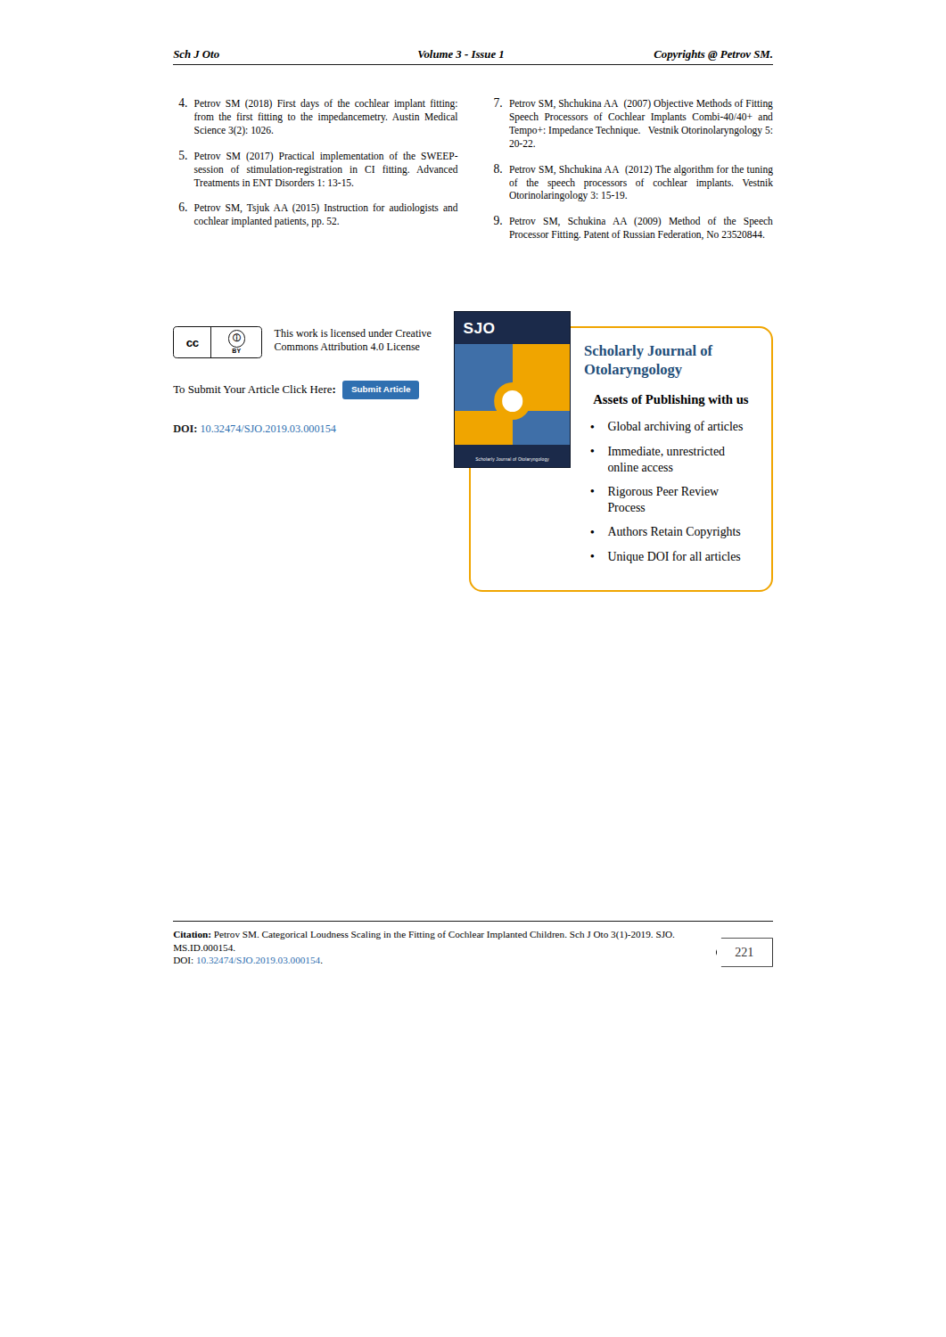Sch J Oto
Volume 3 - Issue 1
Copyrights @ Petrov SM.
Petrov SM (2018) First days of the cochlear implant fitting: from the first fitting to the impedancemetry. Austin Medical Science 3(2): 1026.
Petrov SM (2017) Practical implementation of the SWEEP-session of stimulation-registration in CI fitting. Advanced Treatments in ENT Disorders 1: 13-15.
Petrov SM, Tsjuk AA (2015) Instruction for audiologists and cochlear implanted patients, pp. 52.
Petrov SM, Shchukina AA (2007) Objective Methods of Fitting Speech Processors of Cochlear Implants Combi-40/40+ and Tempo+: Impedance Technique. Vestnik Otorinolaryngology 5: 20-22.
Petrov SM, Shchukina AA (2012) The algorithm for the tuning of the speech processors of cochlear implants. Vestnik Otorinolaringology 3: 15-19.
Petrov SM, Schukina AA (2009) Method of the Speech Processor Fitting. Patent of Russian Federation, No 23520844.
cc
ⓘ
BY
This work is licensed under Creative
Commons Attribution 4.0 License
To Submit Your Article Click Here: Submit Article
DOI: 10.32474/SJO.2019.03.000154
SJO
Scholarly Journal of Otolaryngology
Scholarly Journal of Otolaryngology
Assets of Publishing with us
Global archiving of articles
Immediate, unrestricted online access
Rigorous Peer Review Process
Authors Retain Copyrights
Unique DOI for all articles
Citation: Petrov SM. Categorical Loudness Scaling in the Fitting of Cochlear Implanted Children. Sch J Oto 3(1)-2019. SJO. MS.ID.000154.
DOI: 10.32474/SJO.2019.03.000154.
221